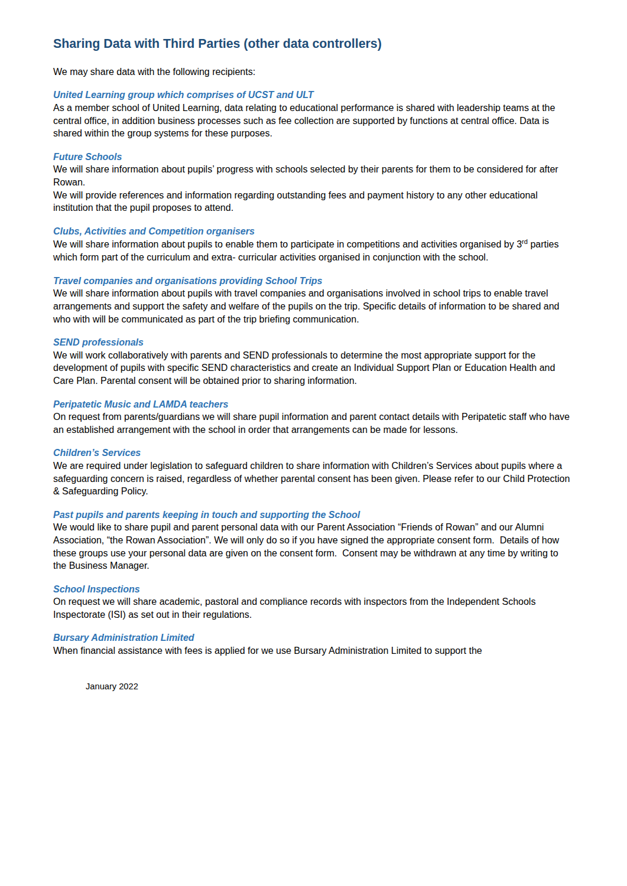Sharing Data with Third Parties (other data controllers)
We may share data with the following recipients:
United Learning group which comprises of UCST and ULT
As a member school of United Learning, data relating to educational performance is shared with leadership teams at the central office, in addition business processes such as fee collection are supported by functions at central office. Data is shared within the group systems for these purposes.
Future Schools
We will share information about pupils’ progress with schools selected by their parents for them to be considered for after Rowan.
We will provide references and information regarding outstanding fees and payment history to any other educational institution that the pupil proposes to attend.
Clubs, Activities and Competition organisers
We will share information about pupils to enable them to participate in competitions and activities organised by 3rd parties which form part of the curriculum and extra- curricular activities organised in conjunction with the school.
Travel companies and organisations providing School Trips
We will share information about pupils with travel companies and organisations involved in school trips to enable travel arrangements and support the safety and welfare of the pupils on the trip. Specific details of information to be shared and who with will be communicated as part of the trip briefing communication.
SEND professionals
We will work collaboratively with parents and SEND professionals to determine the most appropriate support for the development of pupils with specific SEND characteristics and create an Individual Support Plan or Education Health and Care Plan. Parental consent will be obtained prior to sharing information.
Peripatetic Music and LAMDA teachers
On request from parents/guardians we will share pupil information and parent contact details with Peripatetic staff who have an established arrangement with the school in order that arrangements can be made for lessons.
Children’s Services
We are required under legislation to safeguard children to share information with Children’s Services about pupils where a safeguarding concern is raised, regardless of whether parental consent has been given. Please refer to our Child Protection & Safeguarding Policy.
Past pupils and parents keeping in touch and supporting the School
We would like to share pupil and parent personal data with our Parent Association “Friends of Rowan” and our Alumni Association, “the Rowan Association”. We will only do so if you have signed the appropriate consent form. Details of how these groups use your personal data are given on the consent form. Consent may be withdrawn at any time by writing to the Business Manager.
School Inspections
On request we will share academic, pastoral and compliance records with inspectors from the Independent Schools Inspectorate (ISI) as set out in their regulations.
Bursary Administration Limited
When financial assistance with fees is applied for we use Bursary Administration Limited to support the
January 2022